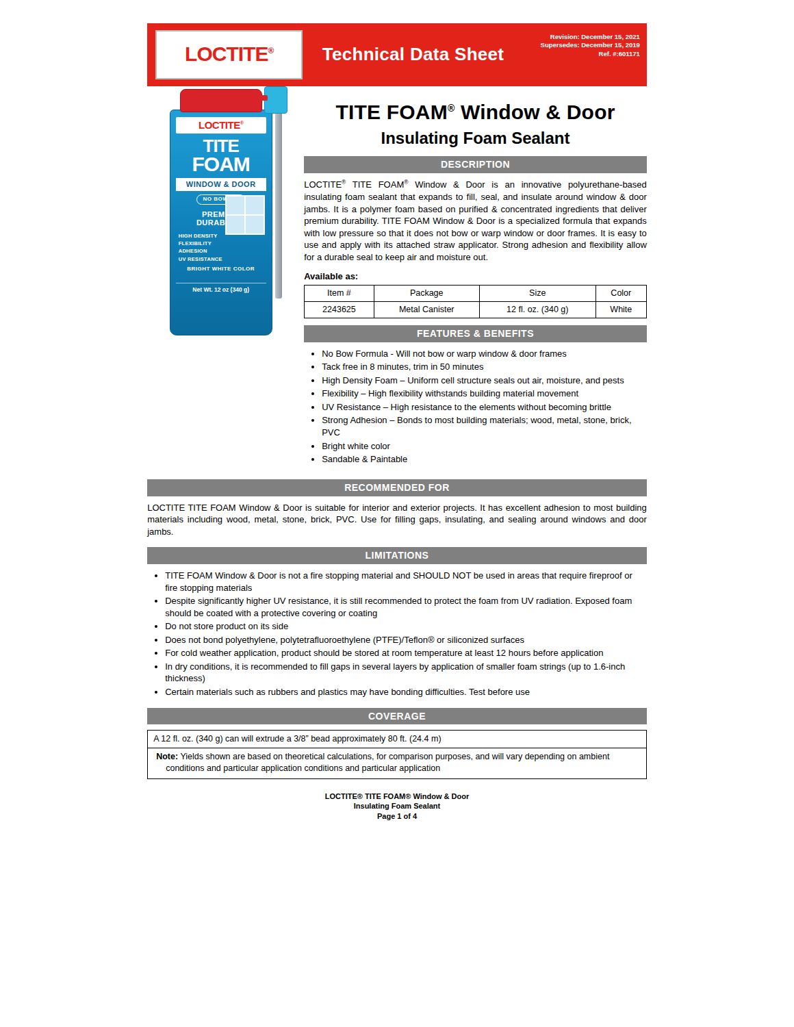LOCTITE®
Technical Data Sheet
Revision: December 15, 2021
Supersedes: December 15, 2019
Ref. #:601171
LOCTITE®
TITE
FOAM
WINDOW & DOOR
NO BOWING
PREMIUM
DURABILITY
HIGH DENSITY
FLEXIBILITY
ADHESION
UV RESISTANCE
BRIGHT WHITE COLOR
Net Wt. 12 oz (340 g)
TITE FOAM® Window & Door
Insulating Foam Sealant
DESCRIPTION
LOCTITE® TITE FOAM® Window & Door is an innovative polyurethane-based insulating foam sealant that expands to fill, seal, and insulate around window & door jambs. It is a polymer foam based on purified & concentrated ingredients that deliver premium durability. TITE FOAM Window & Door is a specialized formula that expands with low pressure so that it does not bow or warp window or door frames. It is easy to use and apply with its attached straw applicator. Strong adhesion and flexibility allow for a durable seal to keep air and moisture out.
Available as:
| Item # | Package | Size | Color |
| --- | --- | --- | --- |
| 2243625 | Metal Canister | 12 fl. oz. (340 g) | White |
FEATURES & BENEFITS
No Bow Formula - Will not bow or warp window & door frames
Tack free in 8 minutes, trim in 50 minutes
High Density Foam – Uniform cell structure seals out air, moisture, and pests
Flexibility – High flexibility withstands building material movement
UV Resistance – High resistance to the elements without becoming brittle
Strong Adhesion – Bonds to most building materials; wood, metal, stone, brick, PVC
Bright white color
Sandable & Paintable
RECOMMENDED FOR
LOCTITE TITE FOAM Window & Door is suitable for interior and exterior projects. It has excellent adhesion to most building materials including wood, metal, stone, brick, PVC. Use for filling gaps, insulating, and sealing around windows and door jambs.
LIMITATIONS
TITE FOAM Window & Door is not a fire stopping material and SHOULD NOT be used in areas that require fireproof or fire stopping materials
Despite significantly higher UV resistance, it is still recommended to protect the foam from UV radiation. Exposed foam should be coated with a protective covering or coating
Do not store product on its side
Does not bond polyethylene, polytetrafluoroethylene (PTFE)/Teflon® or siliconized surfaces
For cold weather application, product should be stored at room temperature at least 12 hours before application
In dry conditions, it is recommended to fill gaps in several layers by application of smaller foam strings (up to 1.6-inch thickness)
Certain materials such as rubbers and plastics may have bonding difficulties. Test before use
COVERAGE
A 12 fl. oz. (340 g) can will extrude a 3/8” bead approximately 80 ft. (24.4 m)
Note: Yields shown are based on theoretical calculations, for comparison purposes, and will vary depending on ambient conditions and particular application conditions and particular application
LOCTITE® TITE FOAM® Window & Door
Insulating Foam Sealant
Page 1 of 4